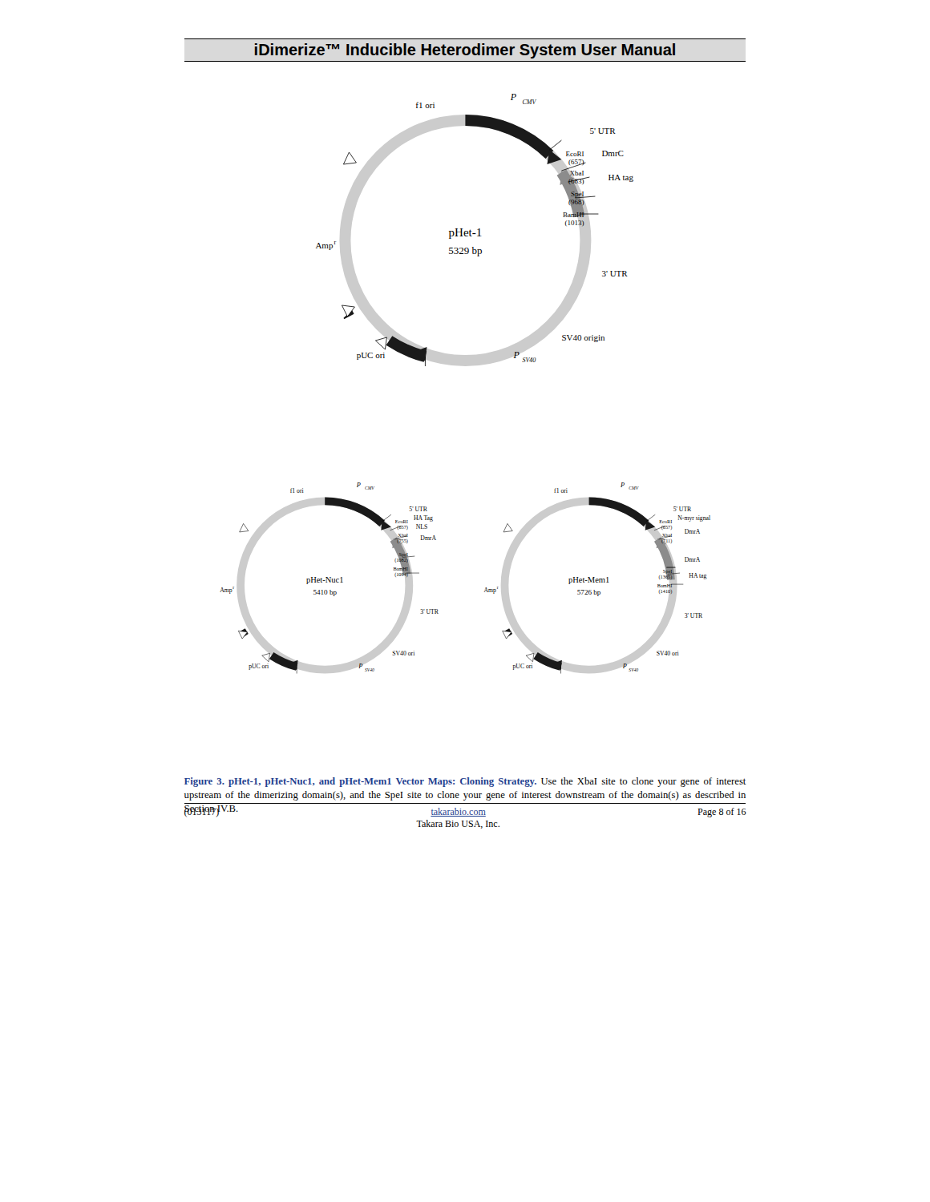iDimerize™ Inducible Heterodimer System User Manual
f1 ori P CMV 5' UTR EcoRI (657) XbaI (683) SpeI (968) BamHI (1013) DmrC HA tag 3' UTR SV40 origin P SV40 pUC ori Amp r pHet-1 5329 bp f1 ori P CMV 5' UTR HA Tag NLS EcoRI (657) XbaI (755) SpeI (1082) BamHI (1094) DmrA 3' UTR SV40 ori P SV40 pUC ori Amp r pHet-Nuc1 5410 bp f1 ori P CMV 5' UTR N-myr signal EcoRI (657) XbaI (711) SpeI (1365) BamHI (1410) DmrA DmrA HA tag 3' UTR SV40 ori P SV40 pUC ori Amp r pHet-Mem1 5726 bp
Figure 3. pHet-1, pHet-Nuc1, and pHet-Mem1 Vector Maps: Cloning Strategy. Use the XbaI site to clone your gene of interest upstream of the dimerizing domain(s), and the SpeI site to clone your gene of interest downstream of the domain(s) as described in Section IV.B.
(013117)
takarabio.com
Takara Bio USA, Inc.
Page 8 of 16